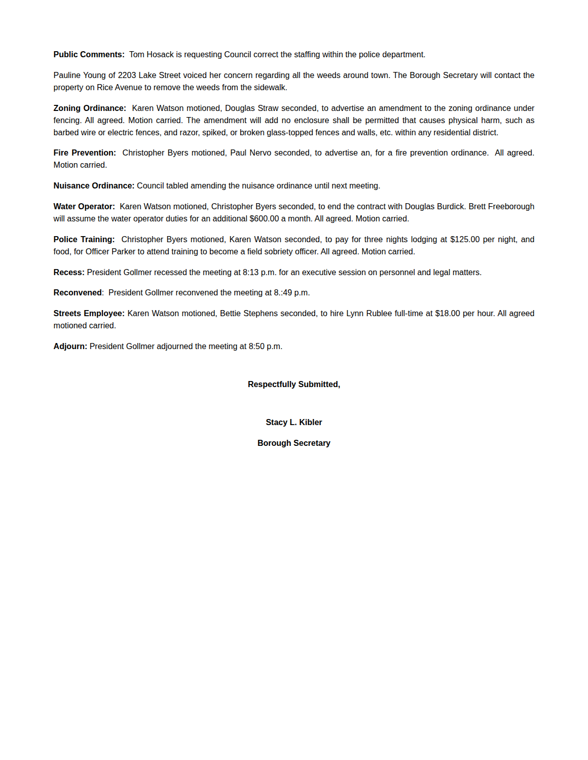Public Comments: Tom Hosack is requesting Council correct the staffing within the police department.
Pauline Young of 2203 Lake Street voiced her concern regarding all the weeds around town. The Borough Secretary will contact the property on Rice Avenue to remove the weeds from the sidewalk.
Zoning Ordinance: Karen Watson motioned, Douglas Straw seconded, to advertise an amendment to the zoning ordinance under fencing. All agreed. Motion carried. The amendment will add no enclosure shall be permitted that causes physical harm, such as barbed wire or electric fences, and razor, spiked, or broken glass-topped fences and walls, etc. within any residential district.
Fire Prevention: Christopher Byers motioned, Paul Nervo seconded, to advertise an, for a fire prevention ordinance. All agreed. Motion carried.
Nuisance Ordinance: Council tabled amending the nuisance ordinance until next meeting.
Water Operator: Karen Watson motioned, Christopher Byers seconded, to end the contract with Douglas Burdick. Brett Freeborough will assume the water operator duties for an additional $600.00 a month. All agreed. Motion carried.
Police Training: Christopher Byers motioned, Karen Watson seconded, to pay for three nights lodging at $125.00 per night, and food, for Officer Parker to attend training to become a field sobriety officer. All agreed. Motion carried.
Recess: President Gollmer recessed the meeting at 8:13 p.m. for an executive session on personnel and legal matters.
Reconvened: President Gollmer reconvened the meeting at 8.:49 p.m.
Streets Employee: Karen Watson motioned, Bettie Stephens seconded, to hire Lynn Rublee full-time at $18.00 per hour. All agreed motioned carried.
Adjourn: President Gollmer adjourned the meeting at 8:50 p.m.
Respectfully Submitted,
Stacy L. Kibler
Borough Secretary